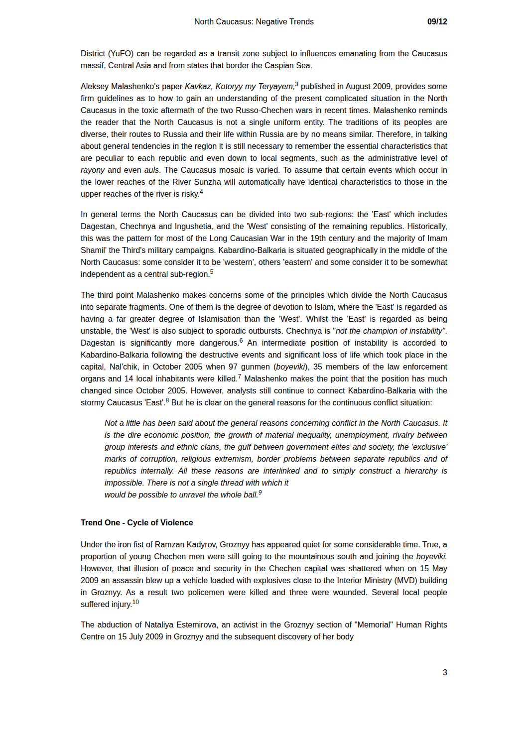North Caucasus: Negative Trends 09/12
District (YuFO) can be regarded as a transit zone subject to influences emanating from the Caucasus massif, Central Asia and from states that border the Caspian Sea.
Aleksey Malashenko's paper Kavkaz, Kotoryy my Teryayem,3 published in August 2009, provides some firm guidelines as to how to gain an understanding of the present complicated situation in the North Caucasus in the toxic aftermath of the two Russo-Chechen wars in recent times. Malashenko reminds the reader that the North Caucasus is not a single uniform entity. The traditions of its peoples are diverse, their routes to Russia and their life within Russia are by no means similar. Therefore, in talking about general tendencies in the region it is still necessary to remember the essential characteristics that are peculiar to each republic and even down to local segments, such as the administrative level of rayony and even auls. The Caucasus mosaic is varied. To assume that certain events which occur in the lower reaches of the River Sunzha will automatically have identical characteristics to those in the upper reaches of the river is risky.4
In general terms the North Caucasus can be divided into two sub-regions: the 'East' which includes Dagestan, Chechnya and Ingushetia, and the 'West' consisting of the remaining republics. Historically, this was the pattern for most of the Long Caucasian War in the 19th century and the majority of Imam Shamil' the Third's military campaigns. Kabardino-Balkaria is situated geographically in the middle of the North Caucasus: some consider it to be 'western', others 'eastern' and some consider it to be somewhat independent as a central sub-region.5
The third point Malashenko makes concerns some of the principles which divide the North Caucasus into separate fragments. One of them is the degree of devotion to Islam, where the 'East' is regarded as having a far greater degree of Islamisation than the 'West'. Whilst the 'East' is regarded as being unstable, the 'West' is also subject to sporadic outbursts. Chechnya is "not the champion of instability". Dagestan is significantly more dangerous.6 An intermediate position of instability is accorded to Kabardino-Balkaria following the destructive events and significant loss of life which took place in the capital, Nal'chik, in October 2005 when 97 gunmen (boyeviki), 35 members of the law enforcement organs and 14 local inhabitants were killed.7 Malashenko makes the point that the position has much changed since October 2005. However, analysts still continue to connect Kabardino-Balkaria with the stormy Caucasus 'East'.8 But he is clear on the general reasons for the continuous conflict situation:
Not a little has been said about the general reasons concerning conflict in the North Caucasus. It is the dire economic position, the growth of material inequality, unemployment, rivalry between group interests and ethnic clans, the gulf between government elites and society, the 'exclusive' marks of corruption, religious extremism, border problems between separate republics and of republics internally. All these reasons are interlinked and to simply construct a hierarchy is impossible. There is not a single thread with which it
would be possible to unravel the whole ball.9
Trend One - Cycle of Violence
Under the iron fist of Ramzan Kadyrov, Groznyy has appeared quiet for some considerable time. True, a proportion of young Chechen men were still going to the mountainous south and joining the boyeviki. However, that illusion of peace and security in the Chechen capital was shattered when on 15 May 2009 an assassin blew up a vehicle loaded with explosives close to the Interior Ministry (MVD) building in Groznyy. As a result two policemen were killed and three were wounded. Several local people suffered injury.10
The abduction of Nataliya Estemirova, an activist in the Groznyy section of "Memorial" Human Rights Centre on 15 July 2009 in Groznyy and the subsequent discovery of her body
3